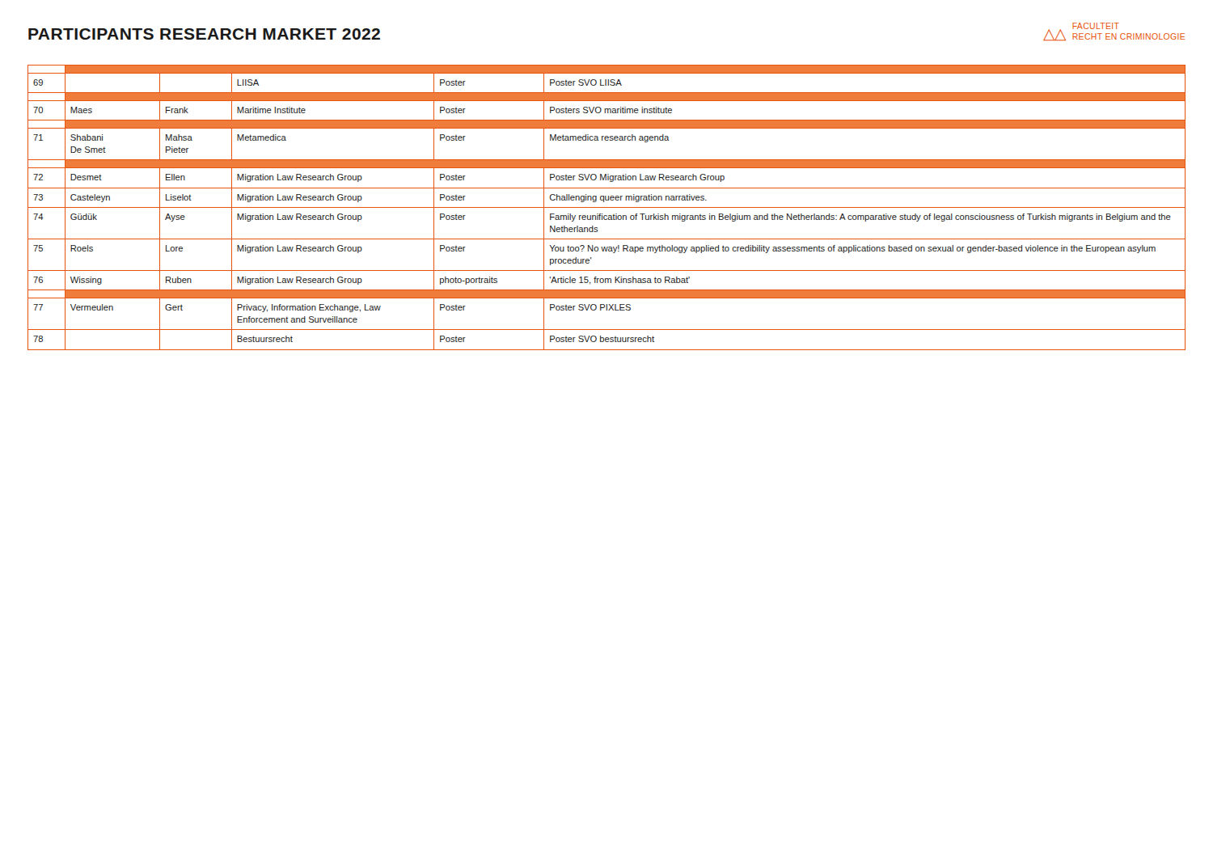PARTICIPANTS RESEARCH MARKET 2022
△△ FACULTEIT
RECHT EN CRIMINOLOGIE
| 69 | | | LIISA | Poster | Poster SVO LIISA |
| 70 | Maes | Frank | Maritime Institute | Poster | Posters SVO maritime institute |
| 71 | Shabani De Smet | Mahsa Pieter | Metamedica | Poster | Metamedica research agenda |
| 72 | Desmet | Ellen | Migration Law Research Group | Poster | Poster SVO Migration Law Research Group |
| 73 | Casteleyn | Liselot | Migration Law Research Group | Poster | Challenging queer migration narratives. |
| 74 | Güdük | Ayse | Migration Law Research Group | Poster | Family reunification of Turkish migrants in Belgium and the Netherlands: A comparative study of legal consciousness of Turkish migrants in Belgium and the Netherlands |
| 75 | Roels | Lore | Migration Law Research Group | Poster | You too? No way! Rape mythology applied to credibility assessments of applications based on sexual or gender-based violence in the European asylum procedure' |
| 76 | Wissing | Ruben | Migration Law Research Group | photo-portraits | 'Article 15, from Kinshasa to Rabat' |
| 77 | Vermeulen | Gert | Privacy, Information Exchange, Law Enforcement and Surveillance | Poster | Poster SVO PIXLES |
| 78 | | | Bestuursrecht | Poster | Poster SVO bestuursrecht |